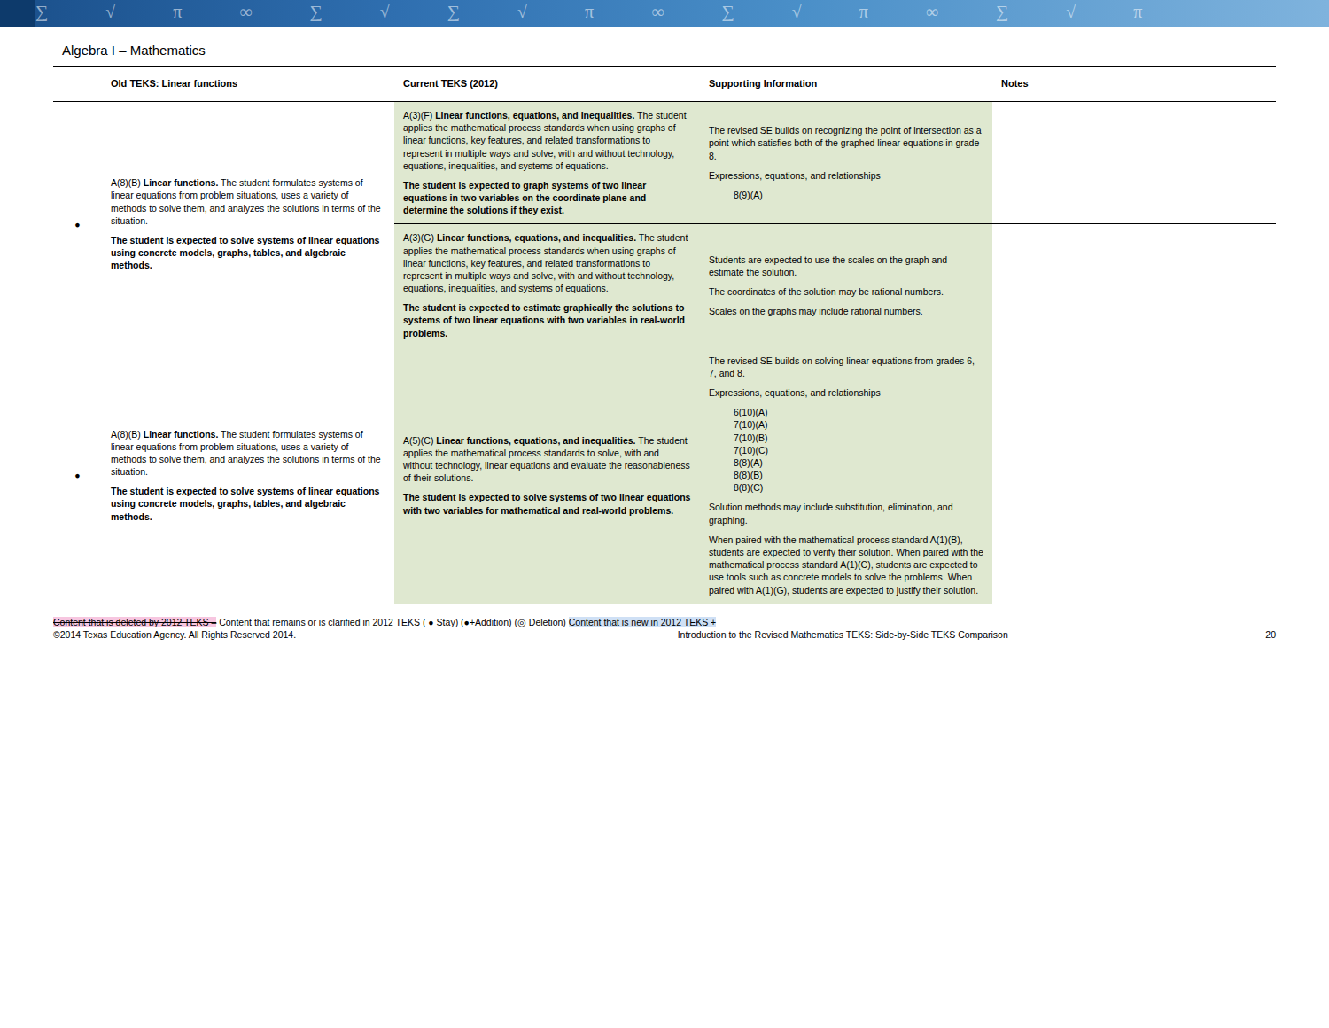∑ √ π ∞ ∑ √ ∑ √ π ∞ ∑ √ π ∞ ∑ √ π
Algebra I – Mathematics
| | Old TEKS: Linear functions | Current TEKS (2012) | Supporting Information | Notes |
| --- | --- | --- | --- | --- |
| ● | A(8)(B) Linear functions. The student formulates systems of linear equations from problem situations, uses a variety of methods to solve them, and analyzes the solutions in terms of the situation. The student is expected to solve systems of linear equations using concrete models, graphs, tables, and algebraic methods. | A(3)(F) Linear functions, equations, and inequalities. The student applies the mathematical process standards when using graphs of linear functions, key features, and related transformations to represent in multiple ways and solve, with and without technology, equations, inequalities, and systems of equations. The student is expected to graph systems of two linear equations in two variables on the coordinate plane and determine the solutions if they exist. | The revised SE builds on recognizing the point of intersection as a point which satisfies both of the graphed linear equations in grade 8. Expressions, equations, and relationships 8(9)(A) | |
| A(3)(G) Linear functions, equations, and inequalities. The student applies the mathematical process standards when using graphs of linear functions, key features, and related transformations to represent in multiple ways and solve, with and without technology, equations, inequalities, and systems of equations. The student is expected to estimate graphically the solutions to systems of two linear equations with two variables in real-world problems. | Students are expected to use the scales on the graph and estimate the solution. The coordinates of the solution may be rational numbers. Scales on the graphs may include rational numbers. | |
| ● | A(8)(B) Linear functions. The student formulates systems of linear equations from problem situations, uses a variety of methods to solve them, and analyzes the solutions in terms of the situation. The student is expected to solve systems of linear equations using concrete models, graphs, tables, and algebraic methods. | A(5)(C) Linear functions, equations, and inequalities. The student applies the mathematical process standards to solve, with and without technology, linear equations and evaluate the reasonableness of their solutions. The student is expected to solve systems of two linear equations with two variables for mathematical and real-world problems. | The revised SE builds on solving linear equations from grades 6, 7, and 8. Expressions, equations, and relationships 6(10)(A) 7(10)(A) 7(10)(B) 7(10)(C) 8(8)(A) 8(8)(B) 8(8)(C) Solution methods may include substitution, elimination, and graphing. When paired with the mathematical process standard A(1)(B), students are expected to verify their solution. When paired with the mathematical process standard A(1)(C), students are expected to use tools such as concrete models to solve the problems. When paired with A(1)(G), students are expected to justify their solution. | |
Content that is deleted by 2012 TEKS – Content that remains or is clarified in 2012 TEKS ( ● Stay) (●+Addition) (◎ Deletion) Content that is new in 2012 TEKS +
©2014 Texas Education Agency. All Rights Reserved 2014. Introduction to the Revised Mathematics TEKS: Side-by-Side TEKS Comparison 20